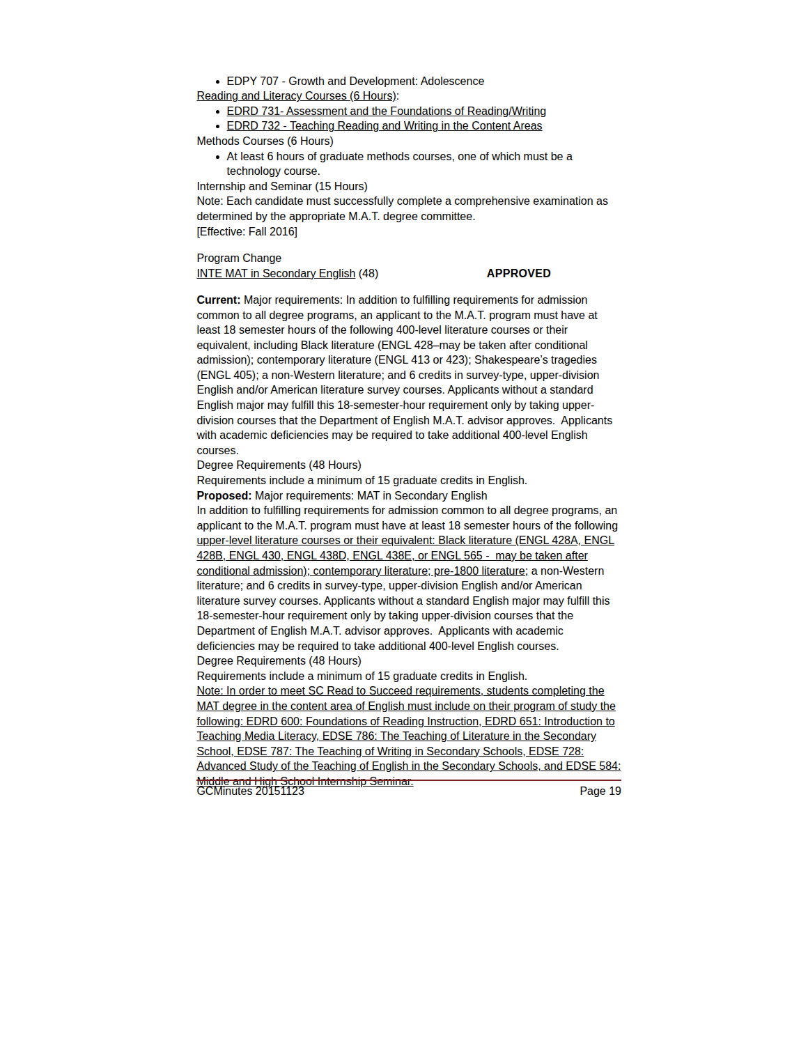EDPY 707 - Growth and Development: Adolescence
Reading and Literacy Courses (6 Hours):
EDRD 731- Assessment and the Foundations of Reading/Writing
EDRD 732 - Teaching Reading and Writing in the Content Areas
Methods Courses (6 Hours)
At least 6 hours of graduate methods courses, one of which must be a technology course.
Internship and Seminar (15 Hours)
Note: Each candidate must successfully complete a comprehensive examination as determined by the appropriate M.A.T. degree committee.
[Effective: Fall 2016]
Program Change
INTE MAT in Secondary English (48) APPROVED
Current: Major requirements: In addition to fulfilling requirements for admission common to all degree programs, an applicant to the M.A.T. program must have at least 18 semester hours of the following 400-level literature courses or their equivalent, including Black literature (ENGL 428–may be taken after conditional admission); contemporary literature (ENGL 413 or 423); Shakespeare’s tragedies (ENGL 405); a non-Western literature; and 6 credits in survey-type, upper-division English and/or American literature survey courses. Applicants without a standard English major may fulfill this 18-semester-hour requirement only by taking upper-division courses that the Department of English M.A.T. advisor approves. Applicants with academic deficiencies may be required to take additional 400-level English courses.
Degree Requirements (48 Hours)
Requirements include a minimum of 15 graduate credits in English.
Proposed: Major requirements: MAT in Secondary English
In addition to fulfilling requirements for admission common to all degree programs, an applicant to the M.A.T. program must have at least 18 semester hours of the following upper-level literature courses or their equivalent: Black literature (ENGL 428A, ENGL 428B, ENGL 430, ENGL 438D, ENGL 438E, or ENGL 565 - may be taken after conditional admission); contemporary literature; pre-1800 literature; a non-Western literature; and 6 credits in survey-type, upper-division English and/or American literature survey courses. Applicants without a standard English major may fulfill this 18-semester-hour requirement only by taking upper-division courses that the Department of English M.A.T. advisor approves. Applicants with academic deficiencies may be required to take additional 400-level English courses.
Degree Requirements (48 Hours)
Requirements include a minimum of 15 graduate credits in English.
Note: In order to meet SC Read to Succeed requirements, students completing the MAT degree in the content area of English must include on their program of study the following: EDRD 600: Foundations of Reading Instruction, EDRD 651: Introduction to Teaching Media Literacy, EDSE 786: The Teaching of Literature in the Secondary School, EDSE 787: The Teaching of Writing in Secondary Schools, EDSE 728: Advanced Study of the Teaching of English in the Secondary Schools, and EDSE 584: Middle and High School Internship Seminar.
GCMinutes 20151123 Page 19